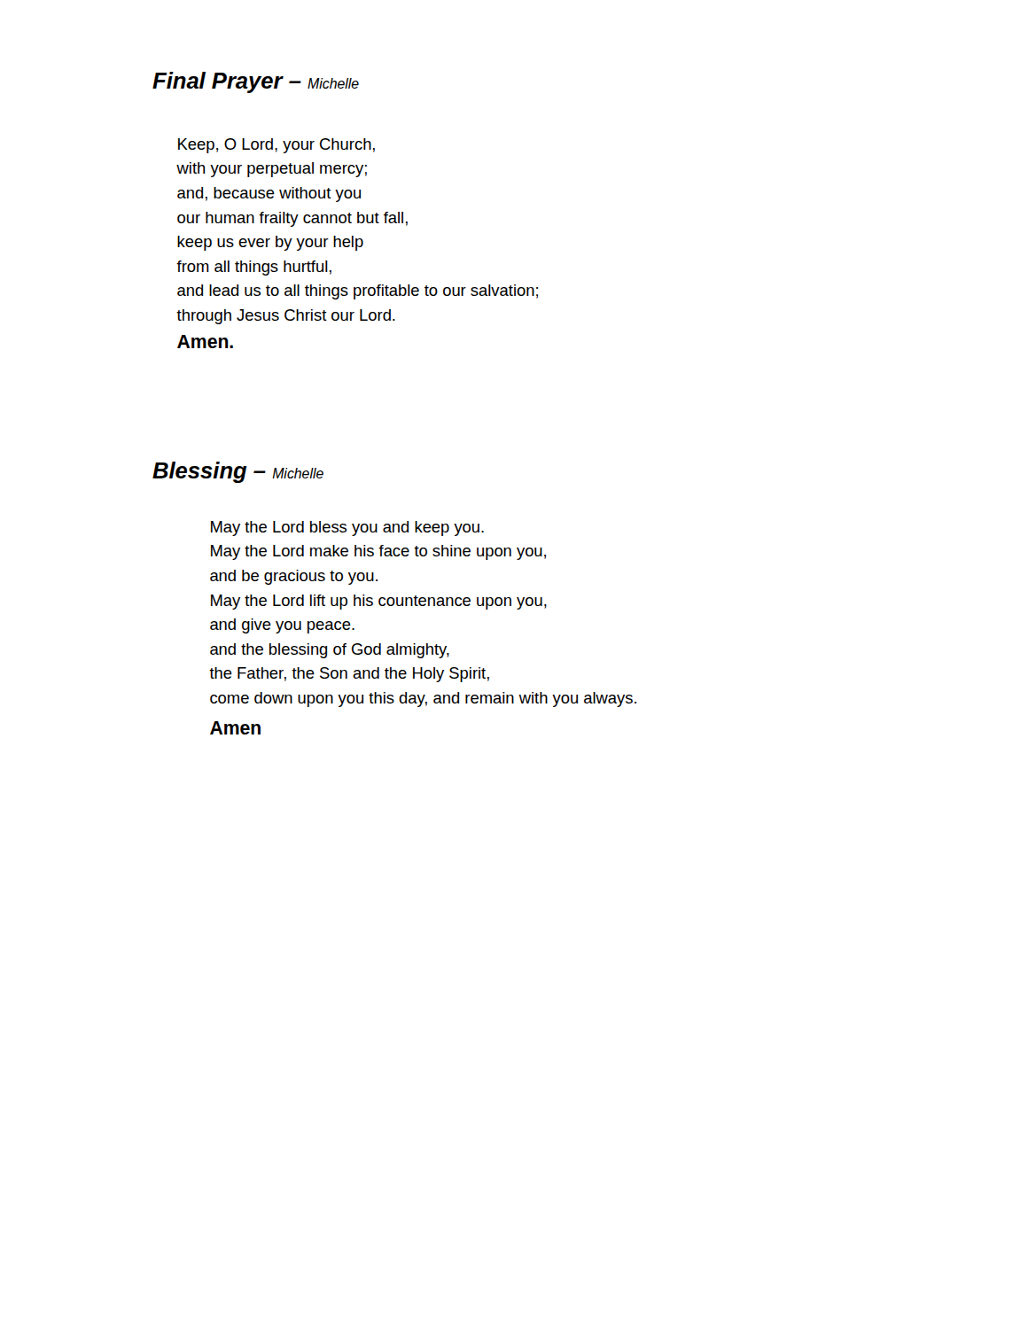Final Prayer – Michelle
Keep, O Lord, your Church, with your perpetual mercy; and, because without you our human frailty cannot but fall, keep us ever by your help from all things hurtful, and lead us to all things profitable to our salvation; through Jesus Christ our Lord.
Amen.
Blessing – Michelle
May the Lord bless you and keep you. May the Lord make his face to shine upon you, and be gracious to you. May the Lord lift up his countenance upon you, and give you peace. and the blessing of God almighty, the Father, the Son and the Holy Spirit, come down upon you this day, and remain with you always.
Amen